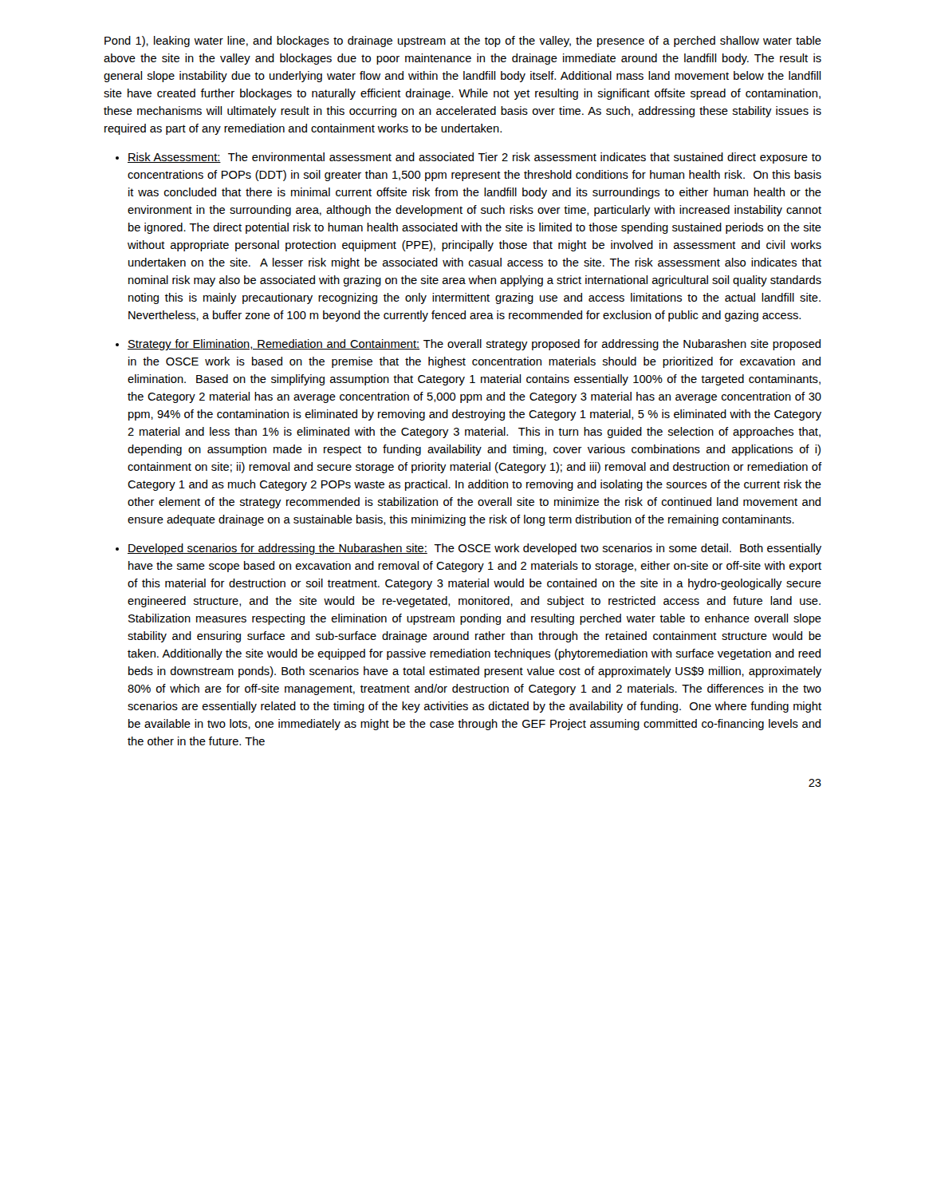Pond 1), leaking water line, and blockages to drainage upstream at the top of the valley, the presence of a perched shallow water table above the site in the valley and blockages due to poor maintenance in the drainage immediate around the landfill body. The result is general slope instability due to underlying water flow and within the landfill body itself. Additional mass land movement below the landfill site have created further blockages to naturally efficient drainage. While not yet resulting in significant offsite spread of contamination, these mechanisms will ultimately result in this occurring on an accelerated basis over time. As such, addressing these stability issues is required as part of any remediation and containment works to be undertaken.
Risk Assessment: The environmental assessment and associated Tier 2 risk assessment indicates that sustained direct exposure to concentrations of POPs (DDT) in soil greater than 1,500 ppm represent the threshold conditions for human health risk. On this basis it was concluded that there is minimal current offsite risk from the landfill body and its surroundings to either human health or the environment in the surrounding area, although the development of such risks over time, particularly with increased instability cannot be ignored. The direct potential risk to human health associated with the site is limited to those spending sustained periods on the site without appropriate personal protection equipment (PPE), principally those that might be involved in assessment and civil works undertaken on the site. A lesser risk might be associated with casual access to the site. The risk assessment also indicates that nominal risk may also be associated with grazing on the site area when applying a strict international agricultural soil quality standards noting this is mainly precautionary recognizing the only intermittent grazing use and access limitations to the actual landfill site. Nevertheless, a buffer zone of 100 m beyond the currently fenced area is recommended for exclusion of public and gazing access.
Strategy for Elimination, Remediation and Containment: The overall strategy proposed for addressing the Nubarashen site proposed in the OSCE work is based on the premise that the highest concentration materials should be prioritized for excavation and elimination. Based on the simplifying assumption that Category 1 material contains essentially 100% of the targeted contaminants, the Category 2 material has an average concentration of 5,000 ppm and the Category 3 material has an average concentration of 30 ppm, 94% of the contamination is eliminated by removing and destroying the Category 1 material, 5 % is eliminated with the Category 2 material and less than 1% is eliminated with the Category 3 material. This in turn has guided the selection of approaches that, depending on assumption made in respect to funding availability and timing, cover various combinations and applications of i) containment on site; ii) removal and secure storage of priority material (Category 1); and iii) removal and destruction or remediation of Category 1 and as much Category 2 POPs waste as practical. In addition to removing and isolating the sources of the current risk the other element of the strategy recommended is stabilization of the overall site to minimize the risk of continued land movement and ensure adequate drainage on a sustainable basis, this minimizing the risk of long term distribution of the remaining contaminants.
Developed scenarios for addressing the Nubarashen site: The OSCE work developed two scenarios in some detail. Both essentially have the same scope based on excavation and removal of Category 1 and 2 materials to storage, either on-site or off-site with export of this material for destruction or soil treatment. Category 3 material would be contained on the site in a hydro-geologically secure engineered structure, and the site would be re-vegetated, monitored, and subject to restricted access and future land use. Stabilization measures respecting the elimination of upstream ponding and resulting perched water table to enhance overall slope stability and ensuring surface and sub-surface drainage around rather than through the retained containment structure would be taken. Additionally the site would be equipped for passive remediation techniques (phytoremediation with surface vegetation and reed beds in downstream ponds). Both scenarios have a total estimated present value cost of approximately US$9 million, approximately 80% of which are for off-site management, treatment and/or destruction of Category 1 and 2 materials. The differences in the two scenarios are essentially related to the timing of the key activities as dictated by the availability of funding. One where funding might be available in two lots, one immediately as might be the case through the GEF Project assuming committed co-financing levels and the other in the future. The
23